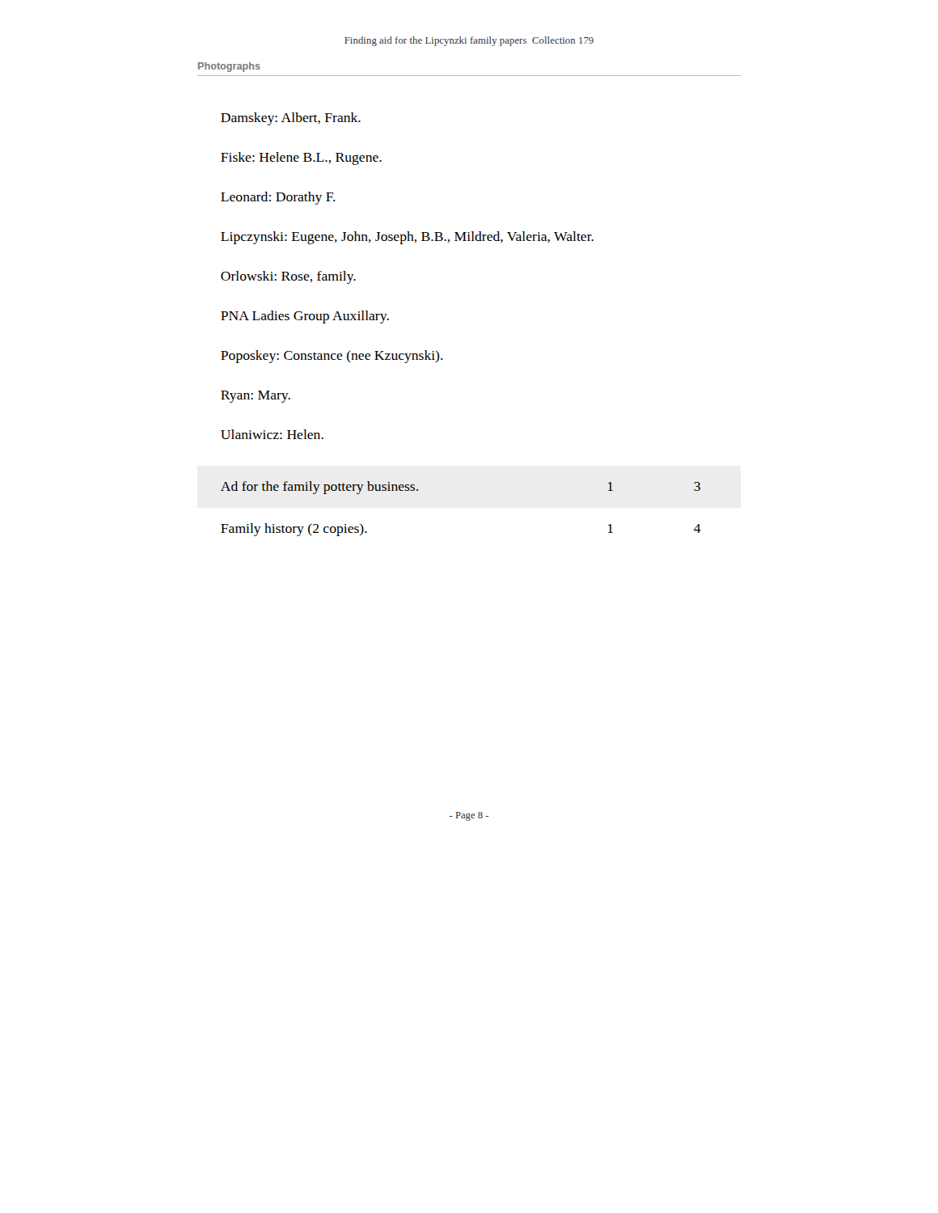Finding aid for the Lipcynzki family papers Collection 179
Photographs
Damskey: Albert, Frank.
Fiske: Helene B.L., Rugene.
Leonard: Dorathy F.
Lipczynski: Eugene, John, Joseph, B.B., Mildred, Valeria, Walter.
Orlowski: Rose, family.
PNA Ladies Group Auxillary.
Poposkey: Constance (nee Kzucynski).
Ryan: Mary.
Ulaniwicz: Helen.
| Ad for the family pottery business. | 1 | 3 |
| Family history (2 copies). | 1 | 4 |
- Page 8 -